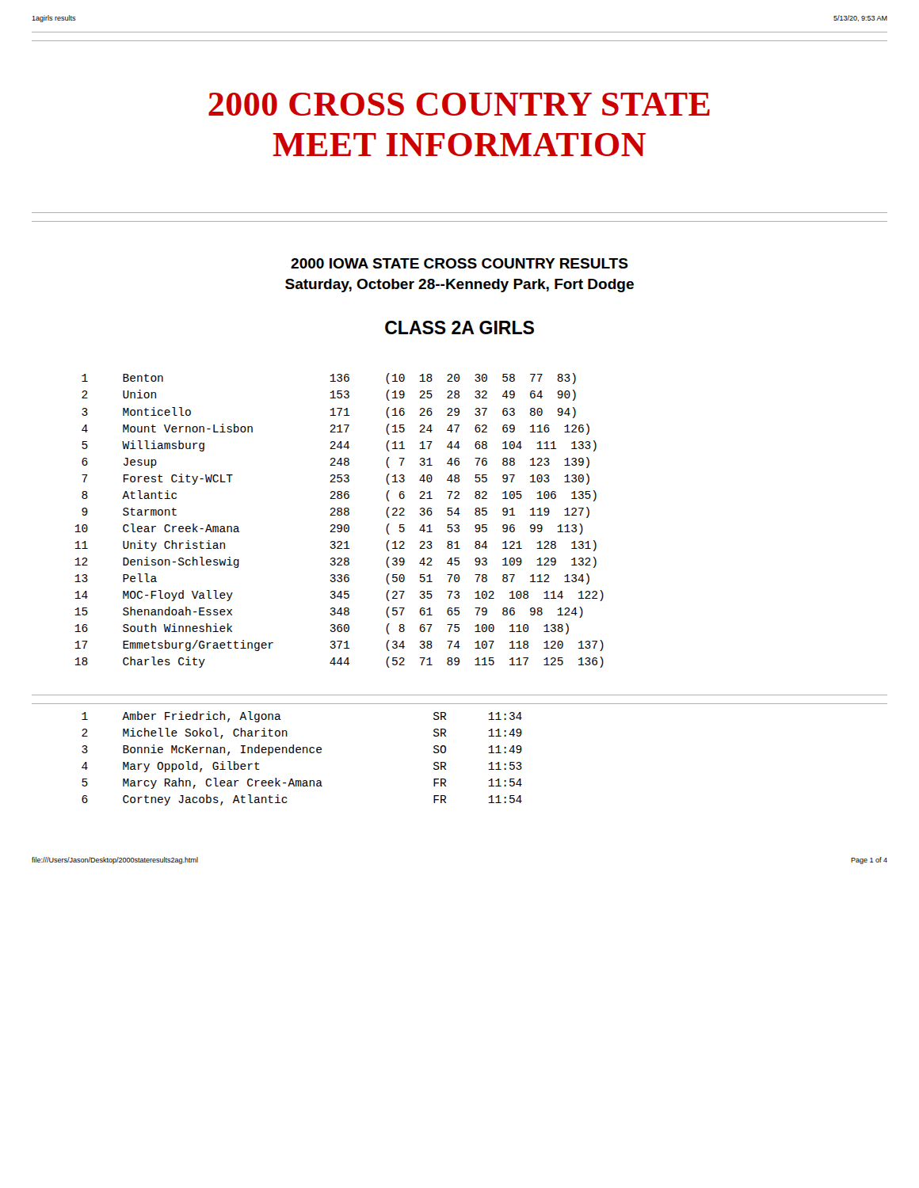1agirls results 5/13/20, 9:53 AM
2000 CROSS COUNTRY STATE
MEET INFORMATION
2000 IOWA STATE CROSS COUNTRY RESULTS
Saturday, October 28--Kennedy Park, Fort Dodge
CLASS 2A GIRLS
  1     Benton                        136     (10  18  20  30  58  77  83)
  2     Union                         153     (19  25  28  32  49  64  90)
  3     Monticello                    171     (16  26  29  37  63  80  94)
  4     Mount Vernon-Lisbon           217     (15  24  47  62  69  116  126)
  5     Williamsburg                  244     (11  17  44  68  104  111  133)
  6     Jesup                         248     ( 7  31  46  76  88  123  139)
  7     Forest City-WCLT              253     (13  40  48  55  97  103  130)
  8     Atlantic                      286     ( 6  21  72  82  105  106  135)
  9     Starmont                      288     (22  36  54  85  91  119  127)
 10     Clear Creek-Amana             290     ( 5  41  53  95  96  99  113)
 11     Unity Christian               321     (12  23  81  84  121  128  131)
 12     Denison-Schleswig             328     (39  42  45  93  109  129  132)
 13     Pella                         336     (50  51  70  78  87  112  134)
 14     MOC-Floyd Valley              345     (27  35  73  102  108  114  122)
 15     Shenandoah-Essex              348     (57  61  65  79  86  98  124)
 16     South Winneshiek              360     ( 8  67  75  100  110  138)
 17     Emmetsburg/Graettinger        371     (34  38  74  107  118  120  137)
 18     Charles City                  444     (52  71  89  115  117  125  136)
  1     Amber Friedrich, Algona                      SR      11:34
  2     Michelle Sokol, Chariton                     SR      11:49
  3     Bonnie McKernan, Independence                SO      11:49
  4     Mary Oppold, Gilbert                         SR      11:53
  5     Marcy Rahn, Clear Creek-Amana                FR      11:54
  6     Cortney Jacobs, Atlantic                     FR      11:54
file:///Users/Jason/Desktop/2000stateresults2ag.html Page 1 of 4